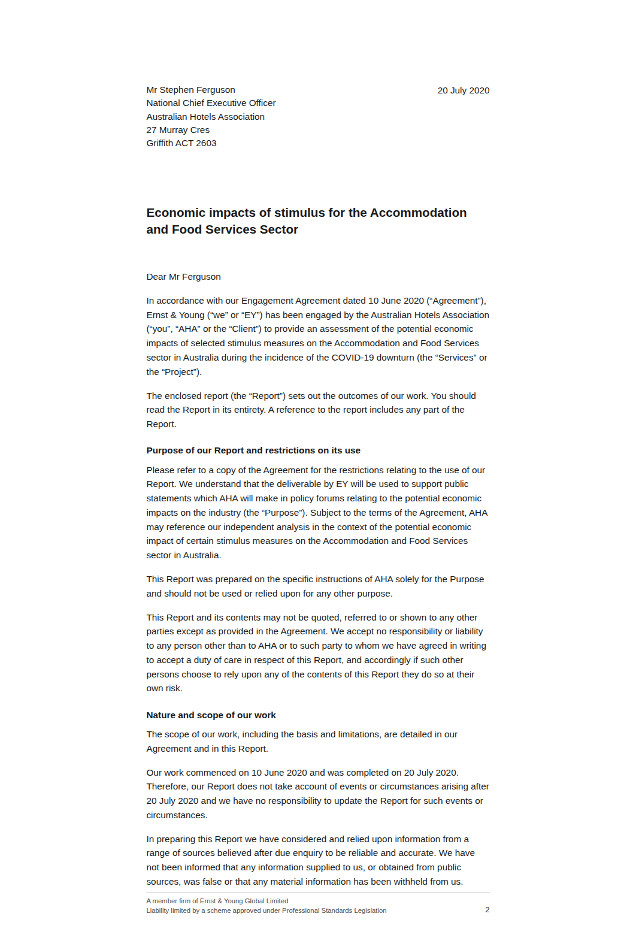Mr Stephen Ferguson
National Chief Executive Officer
Australian Hotels Association
27 Murray Cres
Griffith ACT 2603
20 July 2020
Economic impacts of stimulus for the Accommodation and Food Services Sector
Dear Mr Ferguson
In accordance with our Engagement Agreement dated 10 June 2020 (“Agreement”), Ernst & Young (“we” or “EY”) has been engaged by the Australian Hotels Association (“you”, “AHA” or the “Client”) to provide an assessment of the potential economic impacts of selected stimulus measures on the Accommodation and Food Services sector in Australia during the incidence of the COVID-19 downturn (the “Services” or the “Project”).
The enclosed report (the “Report”) sets out the outcomes of our work. You should read the Report in its entirety. A reference to the report includes any part of the Report.
Purpose of our Report and restrictions on its use
Please refer to a copy of the Agreement for the restrictions relating to the use of our Report. We understand that the deliverable by EY will be used to support public statements which AHA will make in policy forums relating to the potential economic impacts on the industry (the “Purpose”). Subject to the terms of the Agreement, AHA may reference our independent analysis in the context of the potential economic impact of certain stimulus measures on the Accommodation and Food Services sector in Australia.
This Report was prepared on the specific instructions of AHA solely for the Purpose and should not be used or relied upon for any other purpose.
This Report and its contents may not be quoted, referred to or shown to any other parties except as provided in the Agreement. We accept no responsibility or liability to any person other than to AHA or to such party to whom we have agreed in writing to accept a duty of care in respect of this Report, and accordingly if such other persons choose to rely upon any of the contents of this Report they do so at their own risk.
Nature and scope of our work
The scope of our work, including the basis and limitations, are detailed in our Agreement and in this Report.
Our work commenced on 10 June 2020 and was completed on 20 July 2020. Therefore, our Report does not take account of events or circumstances arising after 20 July 2020 and we have no responsibility to update the Report for such events or circumstances.
In preparing this Report we have considered and relied upon information from a range of sources believed after due enquiry to be reliable and accurate. We have not been informed that any information supplied to us, or obtained from public sources, was false or that any material information has been withheld from us.
A member firm of Ernst & Young Global Limited
Liability limited by a scheme approved under Professional Standards Legislation
2